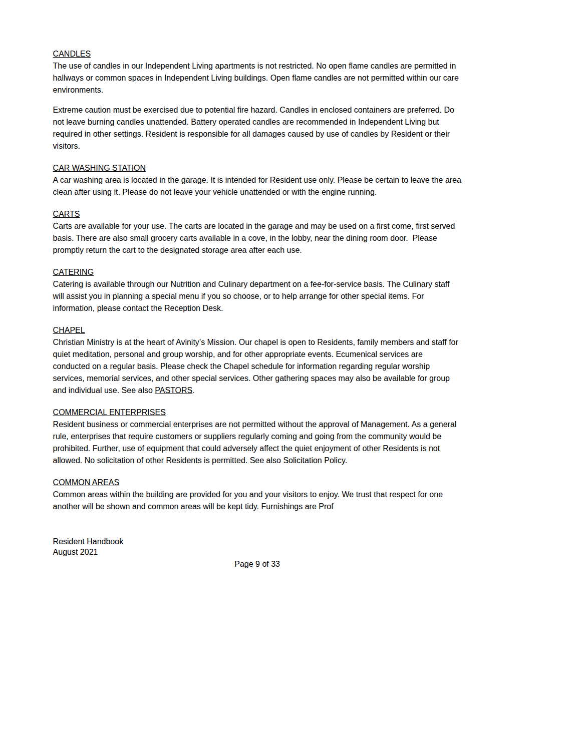CANDLES
The use of candles in our Independent Living apartments is not restricted. No open flame candles are permitted in hallways or common spaces in Independent Living buildings. Open flame candles are not permitted within our care environments.
Extreme caution must be exercised due to potential fire hazard. Candles in enclosed containers are preferred. Do not leave burning candles unattended. Battery operated candles are recommended in Independent Living but required in other settings. Resident is responsible for all damages caused by use of candles by Resident or their visitors.
CAR WASHING STATION
A car washing area is located in the garage. It is intended for Resident use only. Please be certain to leave the area clean after using it. Please do not leave your vehicle unattended or with the engine running.
CARTS
Carts are available for your use. The carts are located in the garage and may be used on a first come, first served basis. There are also small grocery carts available in a cove, in the lobby, near the dining room door. Please promptly return the cart to the designated storage area after each use.
CATERING
Catering is available through our Nutrition and Culinary department on a fee-for-service basis. The Culinary staff will assist you in planning a special menu if you so choose, or to help arrange for other special items. For information, please contact the Reception Desk.
CHAPEL
Christian Ministry is at the heart of Avinity’s Mission. Our chapel is open to Residents, family members and staff for quiet meditation, personal and group worship, and for other appropriate events. Ecumenical services are conducted on a regular basis. Please check the Chapel schedule for information regarding regular worship services, memorial services, and other special services. Other gathering spaces may also be available for group and individual use. See also PASTORS.
COMMERCIAL ENTERPRISES
Resident business or commercial enterprises are not permitted without the approval of Management. As a general rule, enterprises that require customers or suppliers regularly coming and going from the community would be prohibited. Further, use of equipment that could adversely affect the quiet enjoyment of other Residents is not allowed. No solicitation of other Residents is permitted. See also Solicitation Policy.
COMMON AREAS
Common areas within the building are provided for you and your visitors to enjoy. We trust that respect for one another will be shown and common areas will be kept tidy. Furnishings are Prof
Resident Handbook
August 2021
Page 9 of 33